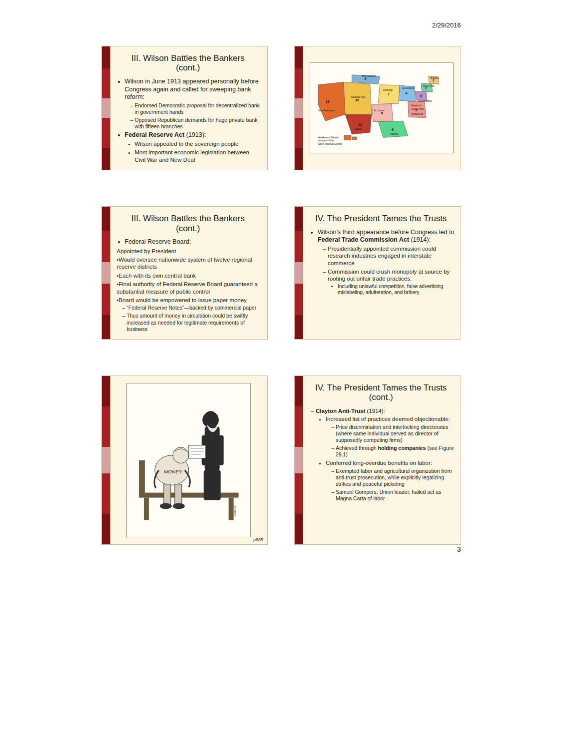2/29/2016
III. Wilson Battles the Bankers
(cont.)
Wilson in June 1913 appeared personally before Congress again and called for sweeping bank reform:
Endorsed Democratic proposal for decentralized bank in government hands
Opposed Republican demands for huge private bank with fifteen branches
Federal Reserve Act (1913):
Wilson appealed to the sovereign people
Most important economic legislation between Civil War and New Deal
12 10 9 11 8 7 6 4 5 3 2 1 San Francisco Minneapolis Kansas City Dallas St. Louis Chicago Atlanta Cleveland Richmond Philadelphia New York Boston Board of Governors Alaska and Hawaii are part of the San Francisco District
III. Wilson Battles the Bankers
(cont.)
Federal Reserve Board:
Appointed by President
•Would oversee nationwide system of twelve regional reserve districts
•Each with its own central bank
•Final authority of Federal Reserve Board guaranteed a substantial measure of public control
•Board would be empowered to issue paper money
“Federal Reserve Notes”—backed by commercial paper
Thus amount of money in circulation could be swiftly increased as needed for legitimate requirements of business
IV. The President Tames the Trusts
Wilson's third appearance before Congress led to Federal Trade Commission Act (1914):
Presidentially appointed commission could research industries engaged in interstate commerce
Commission could crush monopoly at source by rooting out unfair trade practices:
Including unlawful competition, false advertising, mislabeling, adulteration, and bribery
MONEY cartoon
p665
IV. The President Tames the Trusts
(cont.)
Clayton Anti-Trust (1914):
Increased list of practices deemed objectionable:
Price discrimination and interlocking directorates (where same individual served as director of supposedly competing firms)
Achieved through holding companies (see Figure 29.1)
Conferred long-overdue benefits on labor:
Exempted labor and agricultural organization from anti-trust prosecution, while explicitly legalizing strikes and peaceful picketing
Samuel Gompers, Union leader, hailed act as Magna Carta of labor
3